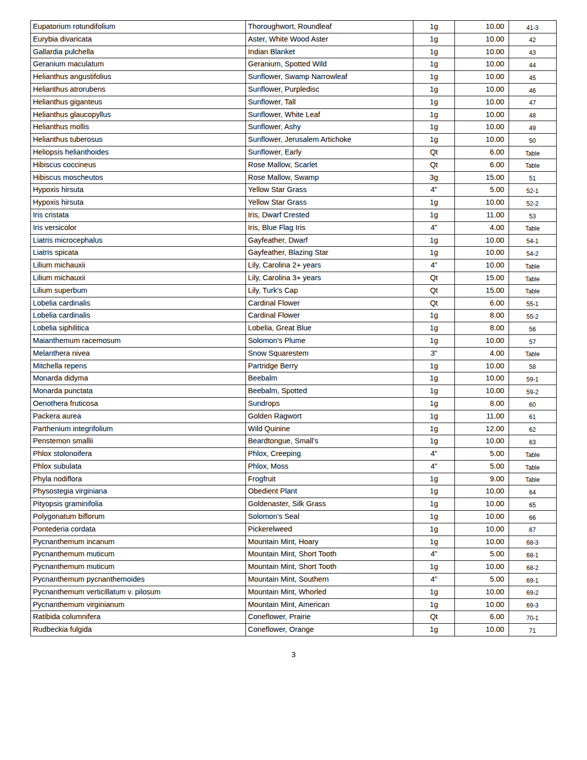| Eupatorium rotundifolium | Thoroughwort, Roundleaf | 1g | 10.00 | 41-3 |
| Eurybia divaricata | Aster, White Wood Aster | 1g | 10.00 | 42 |
| Gallardia pulchella | Indian Blanket | 1g | 10.00 | 43 |
| Geranium maculatum | Geranium, Spotted Wild | 1g | 10.00 | 44 |
| Helianthus angustifolius | Sunflower, Swamp Narrowleaf | 1g | 10.00 | 45 |
| Helianthus atrorubens | Sunflower, Purpledisc | 1g | 10.00 | 46 |
| Helianthus giganteus | Sunflower, Tall | 1g | 10.00 | 47 |
| Helianthus glaucopyllus | Sunflower, White Leaf | 1g | 10.00 | 48 |
| Helianthus mollis | Sunflower, Ashy | 1g | 10.00 | 49 |
| Helianthus tuberosus | Sunflower, Jerusalem Artichoke | 1g | 10.00 | 50 |
| Heliopsis helianthoides | Sunflower, Early | Qt | 6.00 | Table |
| Hibiscus coccineus | Rose Mallow, Scarlet | Qt | 6.00 | Table |
| Hibiscus moscheutos | Rose Mallow, Swamp | 3g | 15.00 | 51 |
| Hypoxis hirsuta | Yellow Star Grass | 4” | 5.00 | 52-1 |
| Hypoxis hirsuta | Yellow Star Grass | 1g | 10.00 | 52-2 |
| Iris cristata | Iris, Dwarf Crested | 1g | 11.00 | 53 |
| Iris versicolor | Iris, Blue Flag Iris | 4” | 4.00 | Table |
| Liatris microcephalus | Gayfeather, Dwarf | 1g | 10.00 | 54-1 |
| Liatris spicata | Gayfeather, Blazing Star | 1g | 10.00 | 54-2 |
| Lilium michauxii | Lily, Carolina 2+ years | 4” | 10.00 | Table |
| Lilium michauxii | Lily, Carolina 3+ years | Qt | 15.00 | Table |
| Lilium superbum | Lily, Turk’s Cap | Qt | 15.00 | Table |
| Lobelia cardinalis | Cardinal Flower | Qt | 6.00 | 55-1 |
| Lobelia cardinalis | Cardinal Flower | 1g | 8.00 | 55-2 |
| Lobelia siphilitica | Lobelia, Great Blue | 1g | 8.00 | 56 |
| Maianthemum racemosum | Solomon's Plume | 1g | 10.00 | 57 |
| Melanthera nivea | Snow Squarestem | 3” | 4.00 | Table |
| Mitchella repens | Partridge Berry | 1g | 10.00 | 58 |
| Monarda didyma | Beebalm | 1g | 10.00 | 59-1 |
| Monarda punctata | Beebalm, Spotted | 1g | 10.00 | 59-2 |
| Oenothera fruticosa | Sundrops | 1g | 8.00 | 60 |
| Packera aurea | Golden Ragwort | 1g | 11.00 | 61 |
| Parthenium integrifolium | Wild Quinine | 1g | 12.00 | 62 |
| Penstemon smallii | Beardtongue, Small’s | 1g | 10.00 | 63 |
| Phlox stolonoifera | Phlox, Creeping | 4” | 5.00 | Table |
| Phlox subulata | Phlox, Moss | 4” | 5.00 | Table |
| Phyla nodiflora | Frogfruit | 1g | 9.00 | Table |
| Physostegia virginiana | Obedient Plant | 1g | 10.00 | 64 |
| Pityopsis graminifolia | Goldenaster, Silk Grass | 1g | 10.00 | 65 |
| Polygonatum biflorum | Solomon's Seal | 1g | 10.00 | 66 |
| Pontederia cordata | Pickerelweed | 1g | 10.00 | 67 |
| Pycnanthemum incanum | Mountain Mint, Hoary | 1g | 10.00 | 68-3 |
| Pycnanthemum muticum | Mountain Mint, Short Tooth | 4” | 5.00 | 68-1 |
| Pycnanthemum muticum | Mountain Mint, Short Tooth | 1g | 10.00 | 68-2 |
| Pycnanthemum pycnanthemoides | Mountain Mint, Southern | 4” | 5.00 | 69-1 |
| Pycnanthemum verticillatum v. pilosum | Mountain Mint, Whorled | 1g | 10.00 | 69-2 |
| Pycnanthemum virginianum | Mountain Mint, American | 1g | 10.00 | 69-3 |
| Ratibida columnifera | Coneflower, Prairie | Qt | 6.00 | 70-1 |
| Rudbeckia fulgida | Coneflower, Orange | 1g | 10.00 | 71 |
3